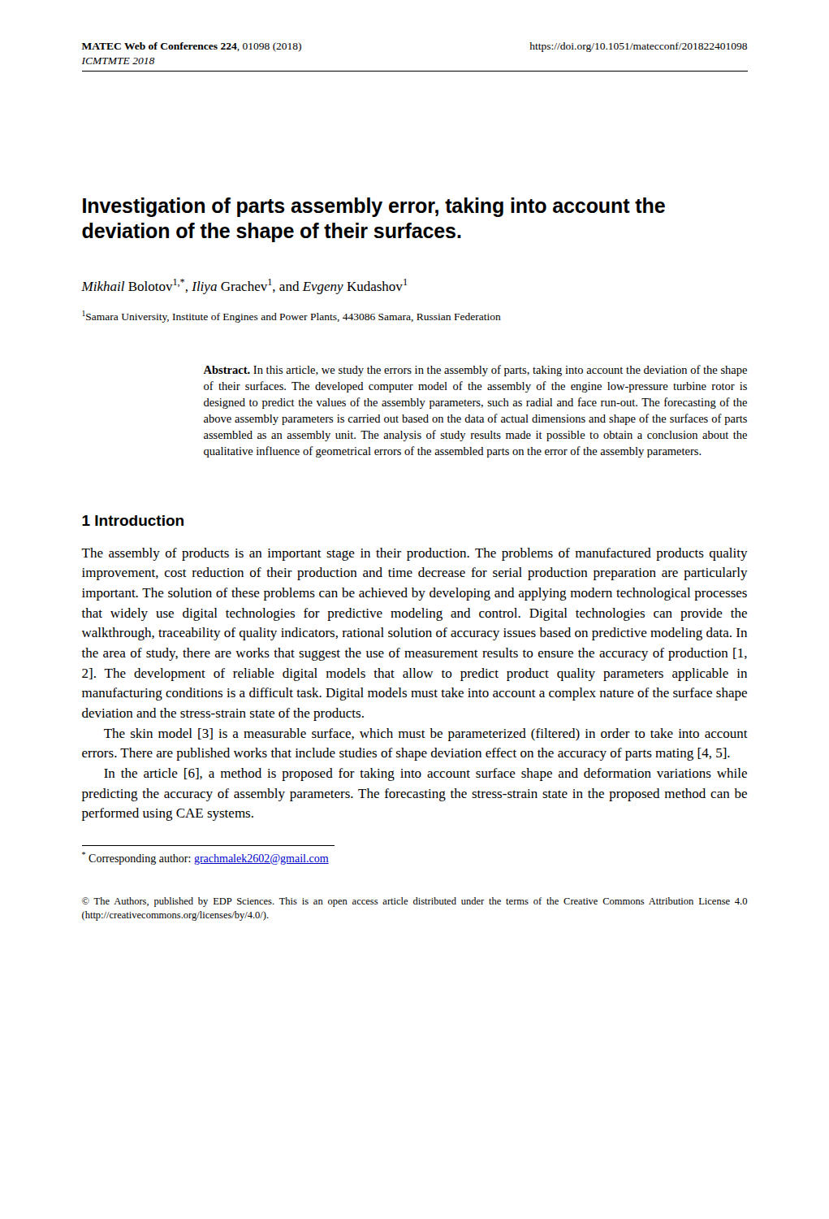MATEC Web of Conferences 224, 01098 (2018)
ICMTMTE 2018
https://doi.org/10.1051/matecconf/201822401098
Investigation of parts assembly error, taking into account the deviation of the shape of their surfaces.
Mikhail Bolotov1,*, Iliya Grachev1, and Evgeny Kudashov1
1Samara University, Institute of Engines and Power Plants, 443086 Samara, Russian Federation
Abstract. In this article, we study the errors in the assembly of parts, taking into account the deviation of the shape of their surfaces. The developed computer model of the assembly of the engine low-pressure turbine rotor is designed to predict the values of the assembly parameters, such as radial and face run-out. The forecasting of the above assembly parameters is carried out based on the data of actual dimensions and shape of the surfaces of parts assembled as an assembly unit. The analysis of study results made it possible to obtain a conclusion about the qualitative influence of geometrical errors of the assembled parts on the error of the assembly parameters.
1 Introduction
The assembly of products is an important stage in their production. The problems of manufactured products quality improvement, cost reduction of their production and time decrease for serial production preparation are particularly important. The solution of these problems can be achieved by developing and applying modern technological processes that widely use digital technologies for predictive modeling and control. Digital technologies can provide the walkthrough, traceability of quality indicators, rational solution of accuracy issues based on predictive modeling data. In the area of study, there are works that suggest the use of measurement results to ensure the accuracy of production [1, 2]. The development of reliable digital models that allow to predict product quality parameters applicable in manufacturing conditions is a difficult task. Digital models must take into account a complex nature of the surface shape deviation and the stress-strain state of the products.
The skin model [3] is a measurable surface, which must be parameterized (filtered) in order to take into account errors. There are published works that include studies of shape deviation effect on the accuracy of parts mating [4, 5].
In the article [6], a method is proposed for taking into account surface shape and deformation variations while predicting the accuracy of assembly parameters. The forecasting the stress-strain state in the proposed method can be performed using CAE systems.
* Corresponding author: grachmalek2602@gmail.com
© The Authors, published by EDP Sciences. This is an open access article distributed under the terms of the Creative Commons Attribution License 4.0 (http://creativecommons.org/licenses/by/4.0/).